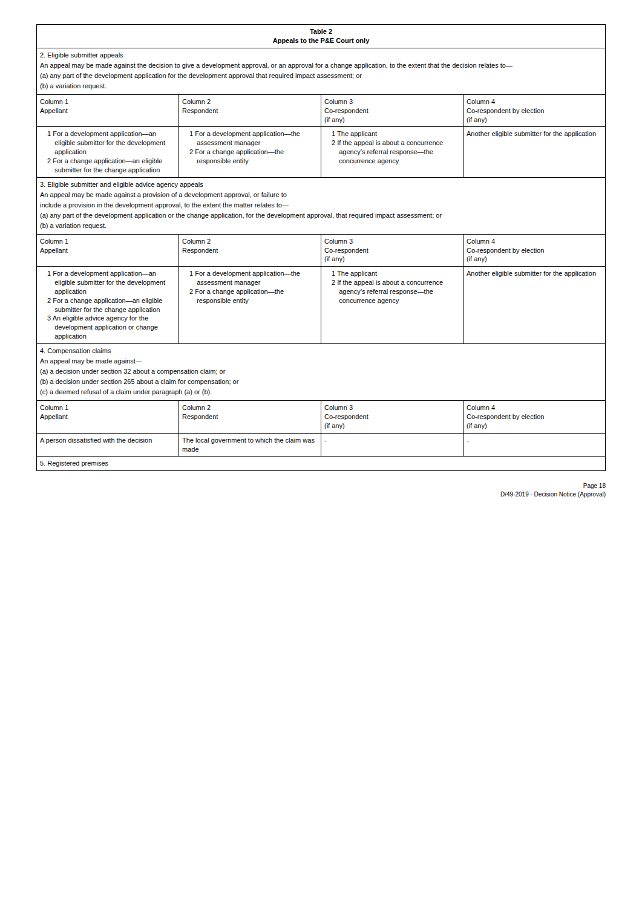| Table 2 |
| Appeals to the P&E Court only |
| 2. Eligible submitter appeals An appeal may be made against the decision to give a development approval, or an approval for a change application, to the extent that the decision relates to— (a) any part of the development application for the development approval that required impact assessment; or (b) a variation request. |
| Column 1 Appellant | Column 2 Respondent | Column 3 Co-respondent (if any) | Column 4 Co-respondent by election (if any) |
| 1 For a development application—an eligible submitter for the development application 2 For a change application—an eligible submitter for the change application | 1 For a development application—the assessment manager 2 For a change application—the responsible entity | 1 The applicant 2 If the appeal is about a concurrence agency’s referral response—the concurrence agency | Another eligible submitter for the application |
| 3. Eligible submitter and eligible advice agency appeals An appeal may be made against a provision of a development approval, or failure to include a provision in the development approval, to the extent the matter relates to— (a) any part of the development application or the change application, for the development approval, that required impact assessment; or (b) a variation request. |
| Column 1 Appellant | Column 2 Respondent | Column 3 Co-respondent (if any) | Column 4 Co-respondent by election (if any) |
| 1 For a development application—an eligible submitter for the development application 2 For a change application—an eligible submitter for the change application 3 An eligible advice agency for the development application or change application | 1 For a development application—the assessment manager 2 For a change application—the responsible entity | 1 The applicant 2 If the appeal is about a concurrence agency’s referral response—the concurrence agency | Another eligible submitter for the application |
| 4. Compensation claims An appeal may be made against— (a) a decision under section 32 about a compensation claim; or (b) a decision under section 265 about a claim for compensation; or (c) a deemed refusal of a claim under paragraph (a) or (b). |
| Column 1 Appellant | Column 2 Respondent | Column 3 Co-respondent (if any) | Column 4 Co-respondent by election (if any) |
| A person dissatisfied with the decision | The local government to which the claim was made | - | - |
| 5. Registered premises |
Page 18
D/49-2019 - Decision Notice (Approval)